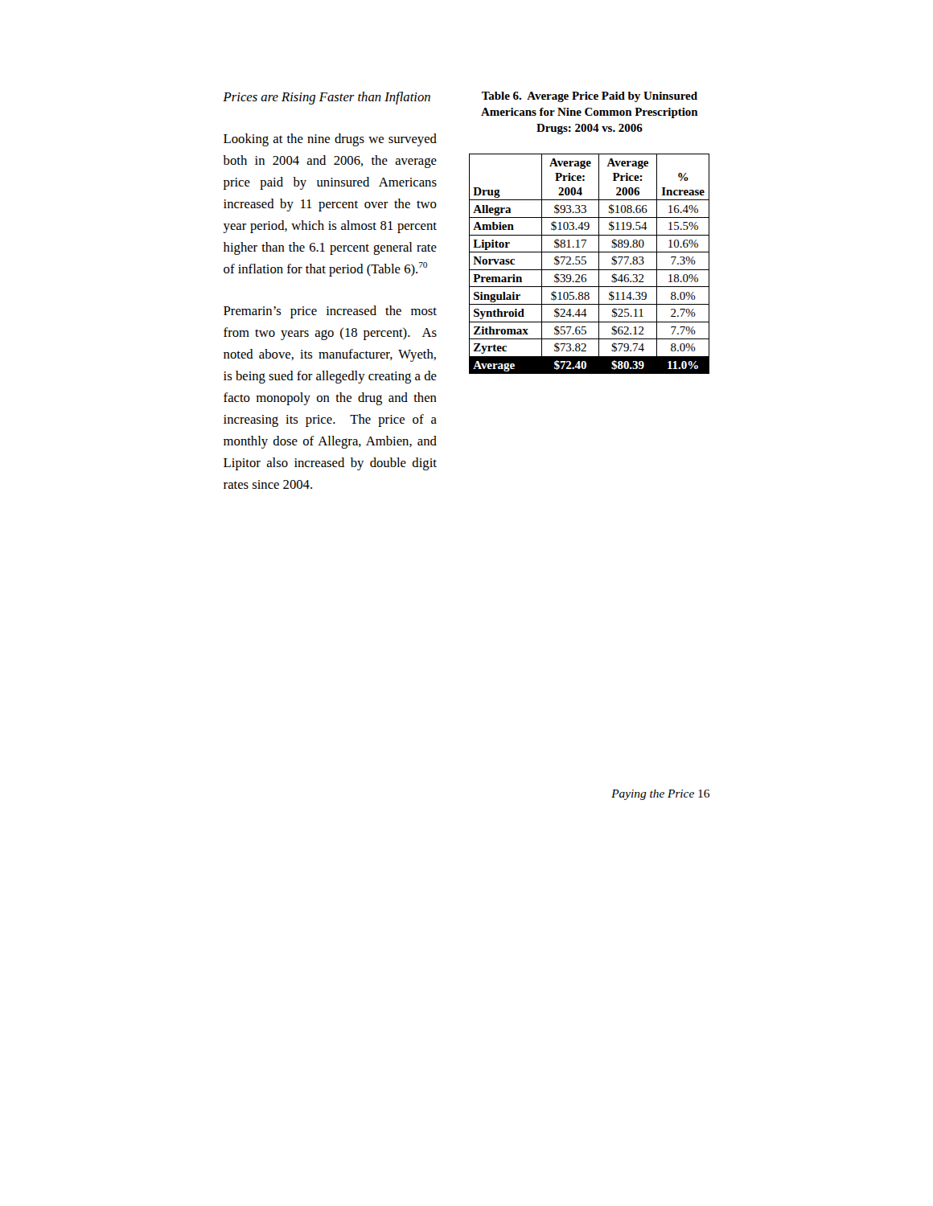Prices are Rising Faster than Inflation
Looking at the nine drugs we surveyed both in 2004 and 2006, the average price paid by uninsured Americans increased by 11 percent over the two year period, which is almost 81 percent higher than the 6.1 percent general rate of inflation for that period (Table 6).70
Premarin’s price increased the most from two years ago (18 percent). As noted above, its manufacturer, Wyeth, is being sued for allegedly creating a de facto monopoly on the drug and then increasing its price. The price of a monthly dose of Allegra, Ambien, and Lipitor also increased by double digit rates since 2004.
Table 6. Average Price Paid by Uninsured Americans for Nine Common Prescription Drugs: 2004 vs. 2006
| Drug | Average Price: 2004 | Average Price: 2006 | % Increase |
| --- | --- | --- | --- |
| Allegra | $93.33 | $108.66 | 16.4% |
| Ambien | $103.49 | $119.54 | 15.5% |
| Lipitor | $81.17 | $89.80 | 10.6% |
| Norvasc | $72.55 | $77.83 | 7.3% |
| Premarin | $39.26 | $46.32 | 18.0% |
| Singulair | $105.88 | $114.39 | 8.0% |
| Synthroid | $24.44 | $25.11 | 2.7% |
| Zithromax | $57.65 | $62.12 | 7.7% |
| Zyrtec | $73.82 | $79.74 | 8.0% |
| Average | $72.40 | $80.39 | 11.0% |
Paying the Price 16